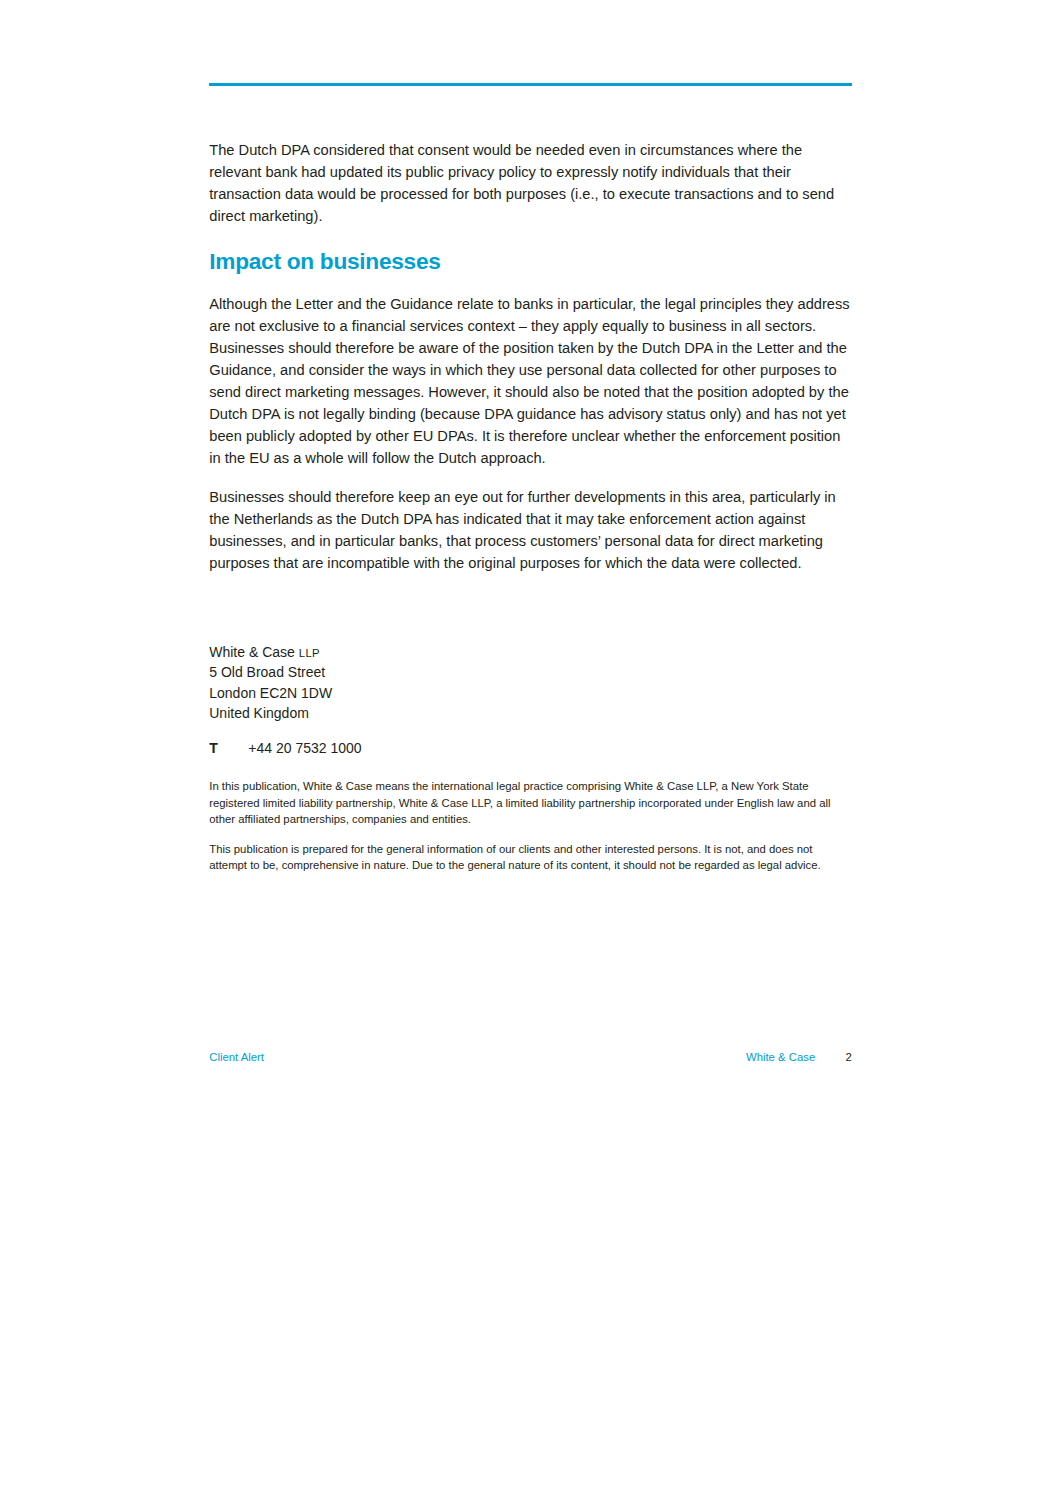The Dutch DPA considered that consent would be needed even in circumstances where the relevant bank had updated its public privacy policy to expressly notify individuals that their transaction data would be processed for both purposes (i.e., to execute transactions and to send direct marketing).
Impact on businesses
Although the Letter and the Guidance relate to banks in particular, the legal principles they address are not exclusive to a financial services context – they apply equally to business in all sectors. Businesses should therefore be aware of the position taken by the Dutch DPA in the Letter and the Guidance, and consider the ways in which they use personal data collected for other purposes to send direct marketing messages. However, it should also be noted that the position adopted by the Dutch DPA is not legally binding (because DPA guidance has advisory status only) and has not yet been publicly adopted by other EU DPAs. It is therefore unclear whether the enforcement position in the EU as a whole will follow the Dutch approach.
Businesses should therefore keep an eye out for further developments in this area, particularly in the Netherlands as the Dutch DPA has indicated that it may take enforcement action against businesses, and in particular banks, that process customers’ personal data for direct marketing purposes that are incompatible with the original purposes for which the data were collected.
White & Case LLP
5 Old Broad Street
London EC2N 1DW
United Kingdom
T +44 20 7532 1000
In this publication, White & Case means the international legal practice comprising White & Case LLP, a New York State registered limited liability partnership, White & Case LLP, a limited liability partnership incorporated under English law and all other affiliated partnerships, companies and entities.
This publication is prepared for the general information of our clients and other interested persons. It is not, and does not attempt to be, comprehensive in nature. Due to the general nature of its content, it should not be regarded as legal advice.
Client Alert White & Case 2